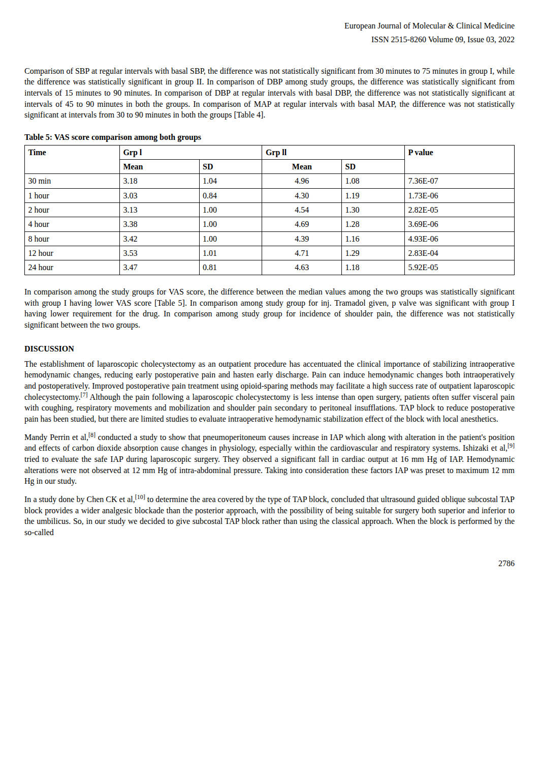European Journal of Molecular & Clinical Medicine
ISSN 2515-8260 Volume 09, Issue 03, 2022
Comparison of SBP at regular intervals with basal SBP, the difference was not statistically significant from 30 minutes to 75 minutes in group I, while the difference was statistically significant in group II. In comparison of DBP among study groups, the difference was statistically significant from intervals of 15 minutes to 90 minutes. In comparison of DBP at regular intervals with basal DBP, the difference was not statistically significant at intervals of 45 to 90 minutes in both the groups. In comparison of MAP at regular intervals with basal MAP, the difference was not statistically significant at intervals from 30 to 90 minutes in both the groups [Table 4].
Table 5: VAS score comparison among both groups
| Time | Grp l | Grp ll | P value |
| --- | --- | --- | --- |
| Mean | SD | Mean | SD |
| 30 min | 3.18 | 1.04 | 4.96 | 1.08 | 7.36E-07 |
| 1 hour | 3.03 | 0.84 | 4.30 | 1.19 | 1.73E-06 |
| 2 hour | 3.13 | 1.00 | 4.54 | 1.30 | 2.82E-05 |
| 4 hour | 3.38 | 1.00 | 4.69 | 1.28 | 3.69E-06 |
| 8 hour | 3.42 | 1.00 | 4.39 | 1.16 | 4.93E-06 |
| 12 hour | 3.53 | 1.01 | 4.71 | 1.29 | 2.83E-04 |
| 24 hour | 3.47 | 0.81 | 4.63 | 1.18 | 5.92E-05 |
In comparison among the study groups for VAS score, the difference between the median values among the two groups was statistically significant with group I having lower VAS score [Table 5]. In comparison among study group for inj. Tramadol given, p valve was significant with group I having lower requirement for the drug. In comparison among study group for incidence of shoulder pain, the difference was not statistically significant between the two groups.
DISCUSSION
The establishment of laparoscopic cholecystectomy as an outpatient procedure has accentuated the clinical importance of stabilizing intraoperative hemodynamic changes, reducing early postoperative pain and hasten early discharge. Pain can induce hemodynamic changes both intraoperatively and postoperatively. Improved postoperative pain treatment using opioid-sparing methods may facilitate a high success rate of outpatient laparoscopic cholecystectomy.[7] Although the pain following a laparoscopic cholecystectomy is less intense than open surgery, patients often suffer visceral pain with coughing, respiratory movements and mobilization and shoulder pain secondary to peritoneal insufflations. TAP block to reduce postoperative pain has been studied, but there are limited studies to evaluate intraoperative hemodynamic stabilization effect of the block with local anesthetics.
Mandy Perrin et al,[8] conducted a study to show that pneumoperitoneum causes increase in IAP which along with alteration in the patient's position and effects of carbon dioxide absorption cause changes in physiology, especially within the cardiovascular and respiratory systems. Ishizaki et al,[9] tried to evaluate the safe IAP during laparoscopic surgery. They observed a significant fall in cardiac output at 16 mm Hg of IAP. Hemodynamic alterations were not observed at 12 mm Hg of intra-abdominal pressure. Taking into consideration these factors IAP was preset to maximum 12 mm Hg in our study.
In a study done by Chen CK et al,[10] to determine the area covered by the type of TAP block, concluded that ultrasound guided oblique subcostal TAP block provides a wider analgesic blockade than the posterior approach, with the possibility of being suitable for surgery both superior and inferior to the umbilicus. So, in our study we decided to give subcostal TAP block rather than using the classical approach. When the block is performed by the so-called
2786